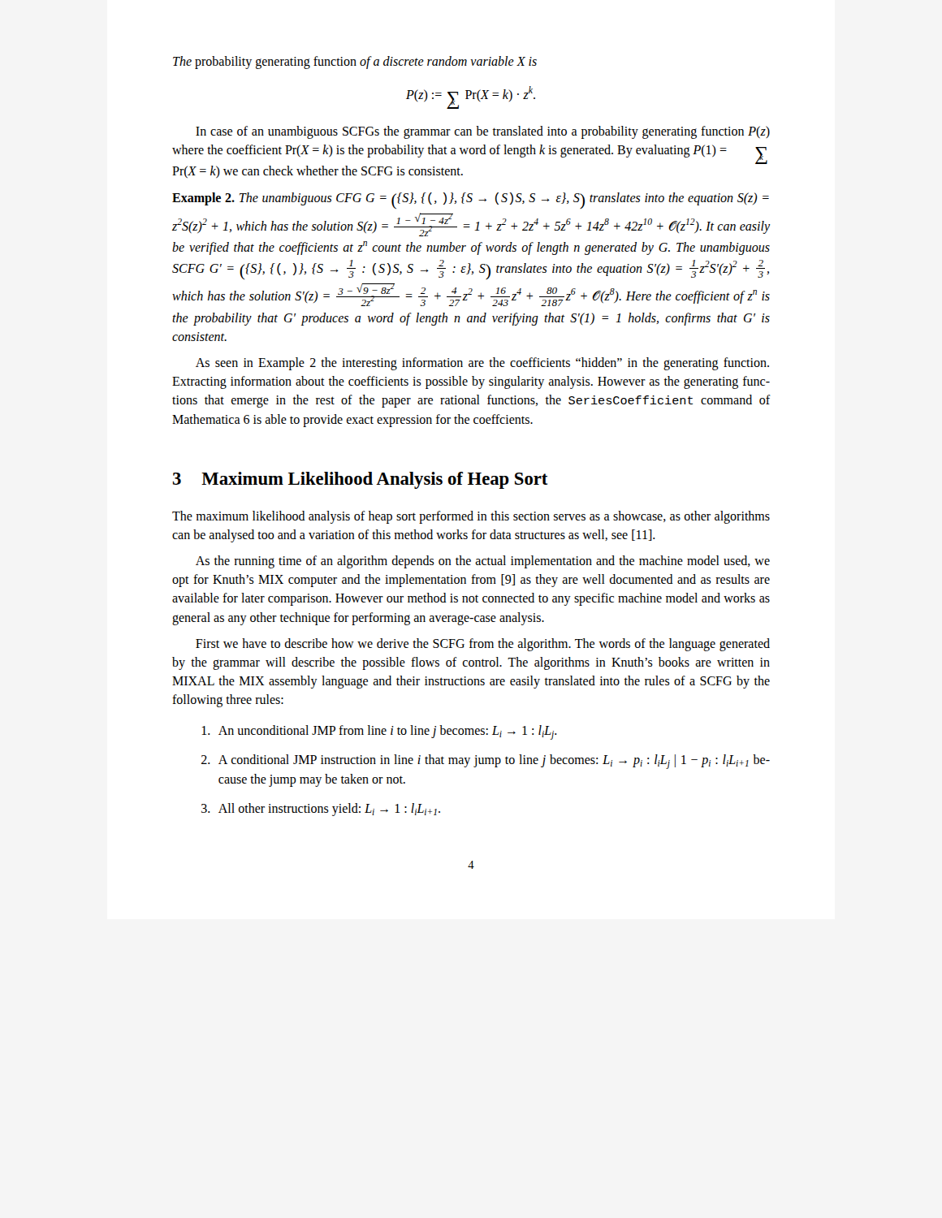The probability generating function of a discrete random variable X is
P(z) := ∑k Pr(X = k) · zk.
In case of an unambiguous SCFGs the grammar can be translated into a probability generating function P(z) where the coefficient Pr(X = k) is the probability that a word of length k is generated. By evaluating P(1) = ∑k Pr(X = k) we can check whether the SCFG is consistent.
Example 2. The unambiguous CFG G = ({S}, {(, )}, {S → (S) S, S → ε}, S) translates into the equation S(z) = z2S(z)2 + 1, which has the solution S(z) = 1 − 1 − 4z22z2 = 1 + z2 + 2z4 + 5z6 + 14z8 + 42z10 + 𝒪(z12). It can easily be verified that the coefficients at zn count the number of words of length n generated by G. The unambiguous SCFG G′ = ({S}, {(, )}, {S → 13 : (S) S, S → 23 : ε}, S) translates into the equation S′(z) = 13 z2S′(z)2 + 23, which has the solution S′(z) = 3 − 9 − 8z22z2 = 23 + 427 z2 + 16243 z4 + 802187 z6 + 𝒪(z8). Here the coefficient of zn is the probability that G′ produces a word of length n and verifying that S′(1) = 1 holds, confirms that G′ is consistent.
As seen in Example 2 the interesting information are the coefficients “hidden” in the generating function. Extracting information about the coefficients is possible by singularity analysis. However as the generating functions that emerge in the rest of the paper are rational functions, the SeriesCoefficient command of Mathematica 6 is able to provide exact expression for the coeffcients.
3 Maximum Likelihood Analysis of Heap Sort
The maximum likelihood analysis of heap sort performed in this section serves as a showcase, as other algorithms can be analysed too and a variation of this method works for data structures as well, see [11].
As the running time of an algorithm depends on the actual implementation and the machine model used, we opt for Knuth’s MIX computer and the implementation from [9] as they are well documented and as results are available for later comparison. However our method is not connected to any specific machine model and works as general as any other technique for performing an average-case analysis.
First we have to describe how we derive the SCFG from the algorithm. The words of the language generated by the grammar will describe the possible flows of control. The algorithms in Knuth’s books are written in MIXAL the MIX assembly language and their instructions are easily translated into the rules of a SCFG by the following three rules:
An unconditional JMP from line i to line j becomes: Li → 1 : liLj.
A conditional JMP instruction in line i that may jump to line j becomes: Li → pi : liLj | 1 − pi : liLi+1 because the jump may be taken or not.
All other instructions yield: Li → 1 : liLi+1.
4